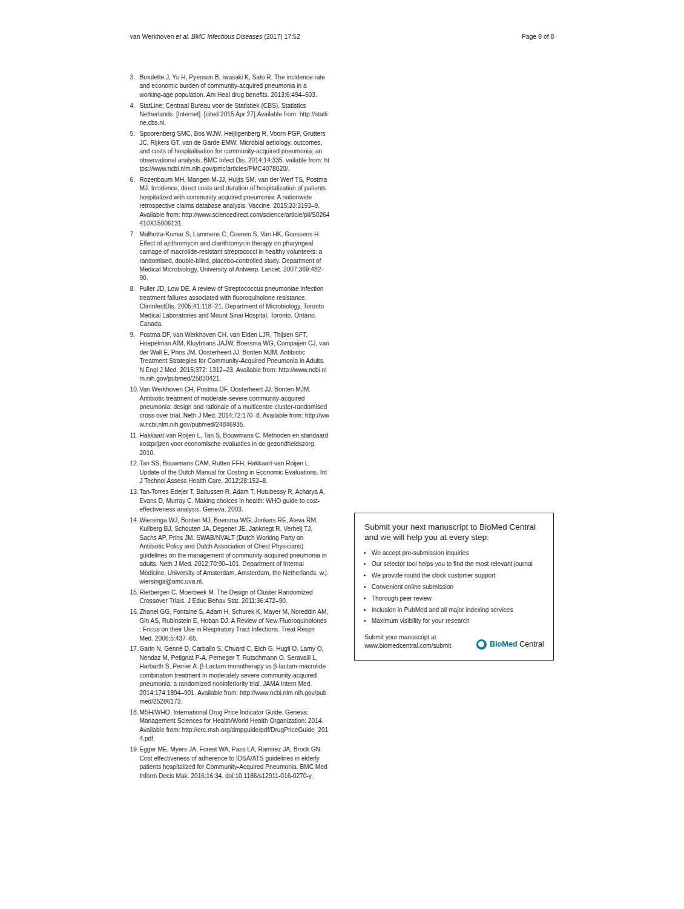van Werkhoven et al. BMC Infectious Diseases (2017) 17:52
Page 8 of 8
Broulette J, Yu H, Pyenson B, Iwasaki K, Sato R. The incidence rate and economic burden of community-acquired pneumonia in a working-age population. Am Heal drug benefits. 2013;6:494–503.
StatLine; Centraal Bureau voor de Statistiek (CBS). Statistics Netherlands. [Internet]. [cited 2015 Apr 27].Available from: http://statline.cbs.nl.
Spoorenberg SMC, Bos WJW, Heijligenberg R, Voorn PGP, Grutters JC, Rijkers GT, van de Garde EMW. Microbial aetiology, outcomes, and costs of hospitalisation for community-acquired pneumonia; an observational analysis. BMC Infect Dis. 2014;14:335. vailable from: https://www.ncbi.nlm.nih.gov/pmc/articles/PMC4078020/.
Rozenbaum MH, Mangen M-JJ, Huijts SM, van der Werf TS, Postma MJ. Incidence, direct costs and duration of hospitalization of patients hospitalized with community acquired pneumonia: A nationwide retrospective claims database analysis. Vaccine. 2015;33:3193–9. Available from: http://www.sciencedirect.com/science/article/pii/S0264410X15006131.
Malhotra-Kumar S, Lammens C, Coenen S, Van HK, Goossens H. Effect of azithromycin and clarithromycin therapy on pharyngeal carriage of macrolide-resistant streptococci in healthy volunteers: a randomised, double-blind, placebo-controlled study. Department of Medical Microbiology, University of Antwerp. Lancet. 2007;369:482–90.
Fuller JD, Low DE. A review of Streptococcus pneumoniae infection treatment failures associated with fluoroquinolone resistance. ClinInfectDis. 2005;41:118–21. Department of Microbiology, Toronto Medical Laboratories and Mount Sinai Hospital, Toronto, Ontario, Canada.
Postma DF, van Werkhoven CH, van Elden LJR, Thijsen SFT, Hoepelman AIM, Kluytmans JAJW, Boersma WG, Compaijen CJ, van der Wall E, Prins JM, Oosterheert JJ, Bonten MJM. Antibiotic Treatment Strategies for Community-Acquired Pneumonia in Adults. N Engl J Med. 2015;372: 1312–23. Available from: http://www.ncbi.nlm.nih.gov/pubmed/25830421.
Van Werkhoven CH, Postma DF, Oosterheert JJ, Bonten MJM. Antibiotic treatment of moderate-severe community-acquired pneumonia: design and rationale of a multicentre cluster-randomised cross-over trial. Neth J Med. 2014;72:170–8. Available from: http://www.ncbi.nlm.nih.gov/pubmed/24846935.
Hakkaart-van Roijen L, Tan S, Bouwmans C. Methoden en standaard kostprijzen voor economische evaluaties in de gezondheidszorg. 2010.
Tan SS, Bouwmans CAM, Rutten FFH, Hakkaart-van Roijen L. Update of the Dutch Manual for Costing in Economic Evaluations. Int J Technol Assess Health Care. 2012;28:152–8.
Tan-Torres Edejer T, Baltussen R, Adam T, Hutubessy R, Acharya A, Evans D, Murray C. Making choices in health: WHO guide to cost-effectiveness analysis. Geneva. 2003.
Wiersinga WJ, Bonten MJ, Boersma WG, Jonkers RE, Aleva RM, Kullberg BJ, Schouten JA, Degener JE, Janknegt R, Verheij TJ, Sachs AP, Prins JM. SWAB/NVALT (Dutch Working Party on Antibiotic Policy and Dutch Association of Chest Physicians) guidelines on the management of community-acquired pneumonia in adults. Neth J Med. 2012;70:90–101. Department of Internal Medicine, University of Amsterdam, Amsterdam, the Netherlands. w.j.wiersinga@amc.uva.nl.
Rietbergen C, Moerbeek M. The Design of Cluster Randomized Crossover Trials. J Educ Behav Stat. 2011;36:472–90.
Zhanel GG, Fontaine S, Adam H, Schurek K, Mayer M, Noreddin AM, Gin AS, Rubinstein E, Hoban DJ. A Review of New Fluoroquinolones : Focus on their Use in Respiratory Tract Infections. Treat Respir Med. 2006;5:437–65.
Garin N, Genné D, Carballo S, Chuard C, Eich G, Hugli O, Lamy O, Nendaz M, Petignat P-A, Perneger T, Rutschmann O, Seravalli L, Harbarth S, Perrier A. β-Lactam monotherapy vs β-lactam-macrolide combination treatment in moderately severe community-acquired pneumonia: a randomized noninferiority trial. JAMA Intern Med. 2014;174:1894–901. Available from: http://www.ncbi.nlm.nih.gov/pubmed/25286173.
MSH/WHO. International Drug Price Indicator Guide. Geneva: Management Sciences for Health/World Health Organization; 2014. Available from: http://erc.msh.org/dmpguide/pdf/DrugPriceGuide_2014.pdf.
Egger ME, Myers JA, Forest WA, Pass LA, Ramirez JA, Brock GN. Cost effectiveness of adherence to IDSA/ATS guidelines in elderly patients hospitalized for Community-Acquired Pneumonia. BMC Med Inform Decis Mak. 2016;16:34. doi:10.1186/s12911-016-0270-y.
Submit your next manuscript to BioMed Central and we will help you at every step:
We accept pre-submission inquiries
Our selector tool helps you to find the most relevant journal
We provide round the clock customer support
Convenient online submission
Thorough peer review
Inclusion in PubMed and all major indexing services
Maximum visibility for your research
Submit your manuscript at
www.biomedcentral.com/submit
BioMed Central